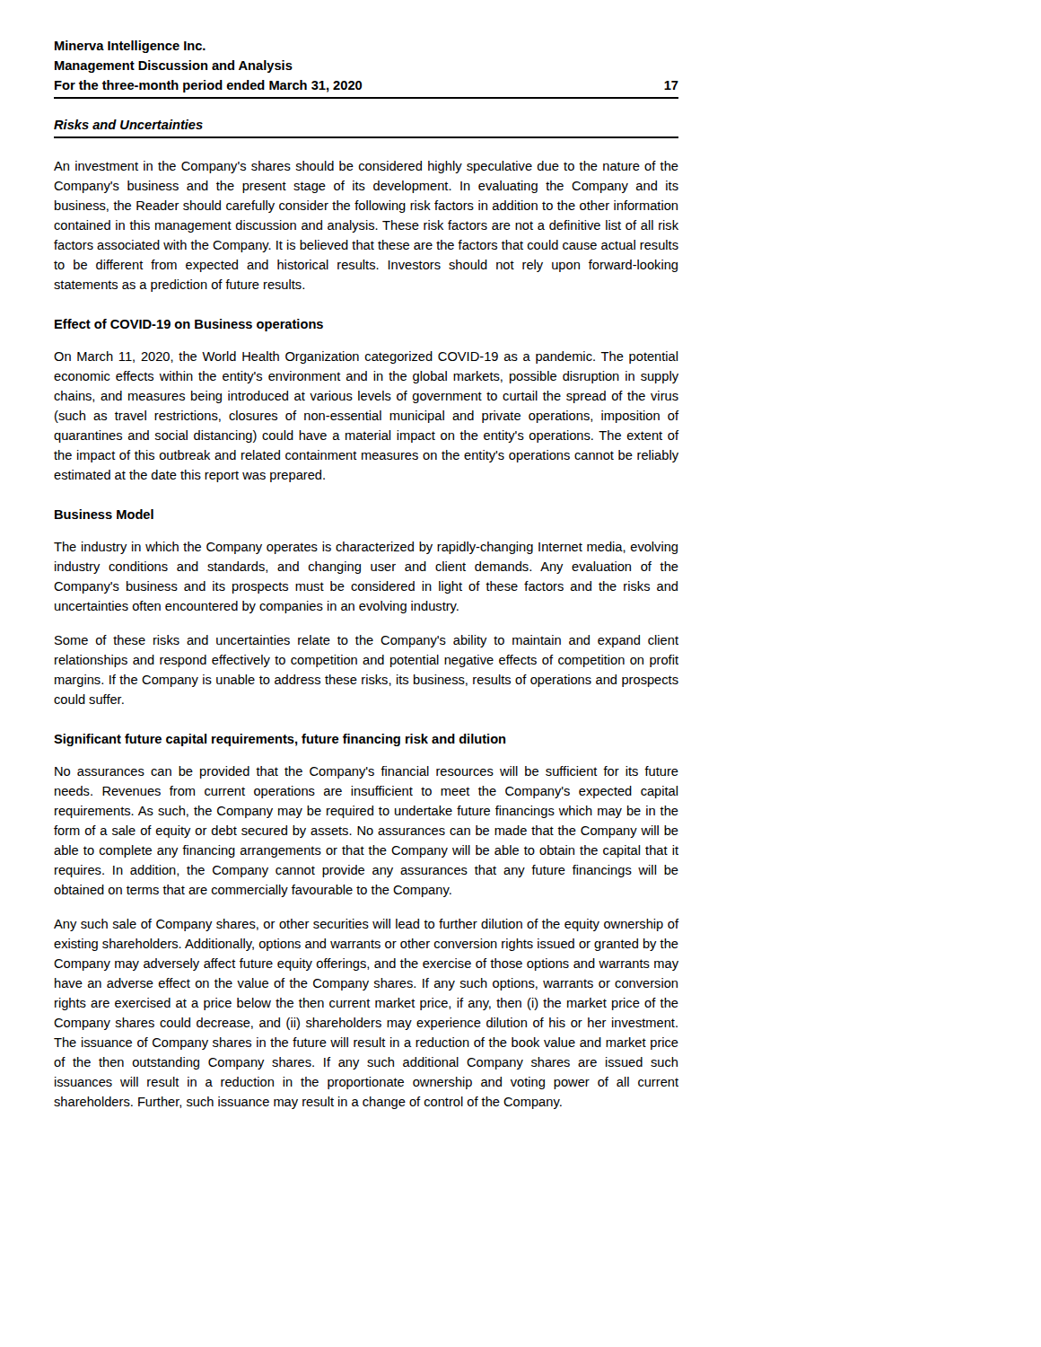Minerva Intelligence Inc.
Management Discussion and Analysis
For the three-month period ended March 31, 2020 17
Risks and Uncertainties
An investment in the Company's shares should be considered highly speculative due to the nature of the Company's business and the present stage of its development. In evaluating the Company and its business, the Reader should carefully consider the following risk factors in addition to the other information contained in this management discussion and analysis. These risk factors are not a definitive list of all risk factors associated with the Company. It is believed that these are the factors that could cause actual results to be different from expected and historical results. Investors should not rely upon forward-looking statements as a prediction of future results.
Effect of COVID-19 on Business operations
On March 11, 2020, the World Health Organization categorized COVID-19 as a pandemic. The potential economic effects within the entity's environment and in the global markets, possible disruption in supply chains, and measures being introduced at various levels of government to curtail the spread of the virus (such as travel restrictions, closures of non-essential municipal and private operations, imposition of quarantines and social distancing) could have a material impact on the entity's operations. The extent of the impact of this outbreak and related containment measures on the entity's operations cannot be reliably estimated at the date this report was prepared.
Business Model
The industry in which the Company operates is characterized by rapidly-changing Internet media, evolving industry conditions and standards, and changing user and client demands. Any evaluation of the Company's business and its prospects must be considered in light of these factors and the risks and uncertainties often encountered by companies in an evolving industry.
Some of these risks and uncertainties relate to the Company's ability to maintain and expand client relationships and respond effectively to competition and potential negative effects of competition on profit margins. If the Company is unable to address these risks, its business, results of operations and prospects could suffer.
Significant future capital requirements, future financing risk and dilution
No assurances can be provided that the Company's financial resources will be sufficient for its future needs. Revenues from current operations are insufficient to meet the Company's expected capital requirements. As such, the Company may be required to undertake future financings which may be in the form of a sale of equity or debt secured by assets. No assurances can be made that the Company will be able to complete any financing arrangements or that the Company will be able to obtain the capital that it requires. In addition, the Company cannot provide any assurances that any future financings will be obtained on terms that are commercially favourable to the Company.
Any such sale of Company shares, or other securities will lead to further dilution of the equity ownership of existing shareholders. Additionally, options and warrants or other conversion rights issued or granted by the Company may adversely affect future equity offerings, and the exercise of those options and warrants may have an adverse effect on the value of the Company shares. If any such options, warrants or conversion rights are exercised at a price below the then current market price, if any, then (i) the market price of the Company shares could decrease, and (ii) shareholders may experience dilution of his or her investment. The issuance of Company shares in the future will result in a reduction of the book value and market price of the then outstanding Company shares. If any such additional Company shares are issued such issuances will result in a reduction in the proportionate ownership and voting power of all current shareholders. Further, such issuance may result in a change of control of the Company.